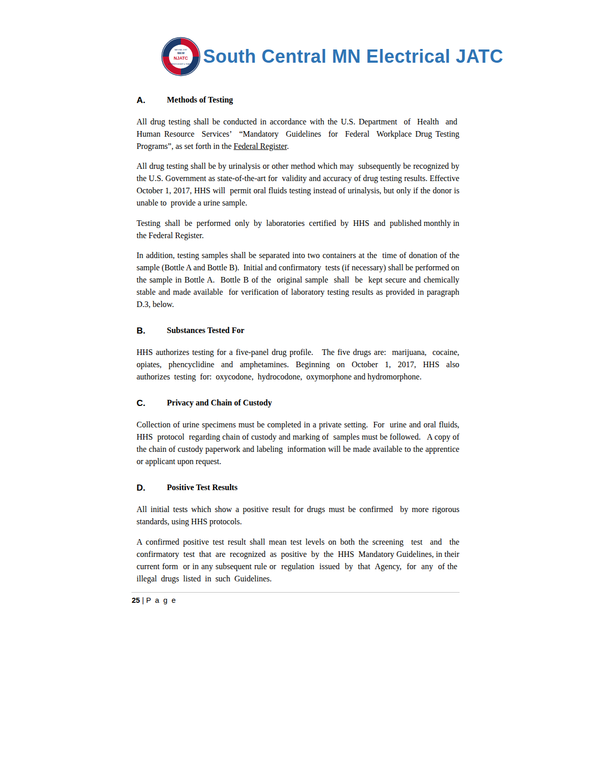IBEW NJATC APPRENTICESHIP & TRAINING NATIONAL JOINT
South Central MN Electrical JATC
A. Methods of Testing
All drug testing shall be conducted in accordance with the U.S. Department of Health and Human Resource Services’ “Mandatory Guidelines for Federal Workplace Drug Testing Programs”, as set forth in the Federal Register.
All drug testing shall be by urinalysis or other method which may subsequently be recognized by the U.S. Government as state-of-the-art for validity and accuracy of drug testing results. Effective October 1, 2017, HHS will permit oral fluids testing instead of urinalysis, but only if the donor is unable to provide a urine sample.
Testing shall be performed only by laboratories certified by HHS and published monthly in the Federal Register.
In addition, testing samples shall be separated into two containers at the time of donation of the sample (Bottle A and Bottle B). Initial and confirmatory tests (if necessary) shall be performed on the sample in Bottle A. Bottle B of the original sample shall be kept secure and chemically stable and made available for verification of laboratory testing results as provided in paragraph D.3, below.
B. Substances Tested For
HHS authorizes testing for a five-panel drug profile. The five drugs are: marijuana, cocaine, opiates, phencyclidine and amphetamines. Beginning on October 1, 2017, HHS also authorizes testing for: oxycodone, hydrocodone, oxymorphone and hydromorphone.
C. Privacy and Chain of Custody
Collection of urine specimens must be completed in a private setting. For urine and oral fluids, HHS protocol regarding chain of custody and marking of samples must be followed. A copy of the chain of custody paperwork and labeling information will be made available to the apprentice or applicant upon request.
D. Positive Test Results
All initial tests which show a positive result for drugs must be confirmed by more rigorous standards, using HHS protocols.
A confirmed positive test result shall mean test levels on both the screening test and the confirmatory test that are recognized as positive by the HHS Mandatory Guidelines, in their current form or in any subsequent rule or regulation issued by that Agency, for any of the illegal drugs listed in such Guidelines.
25 | P a g e